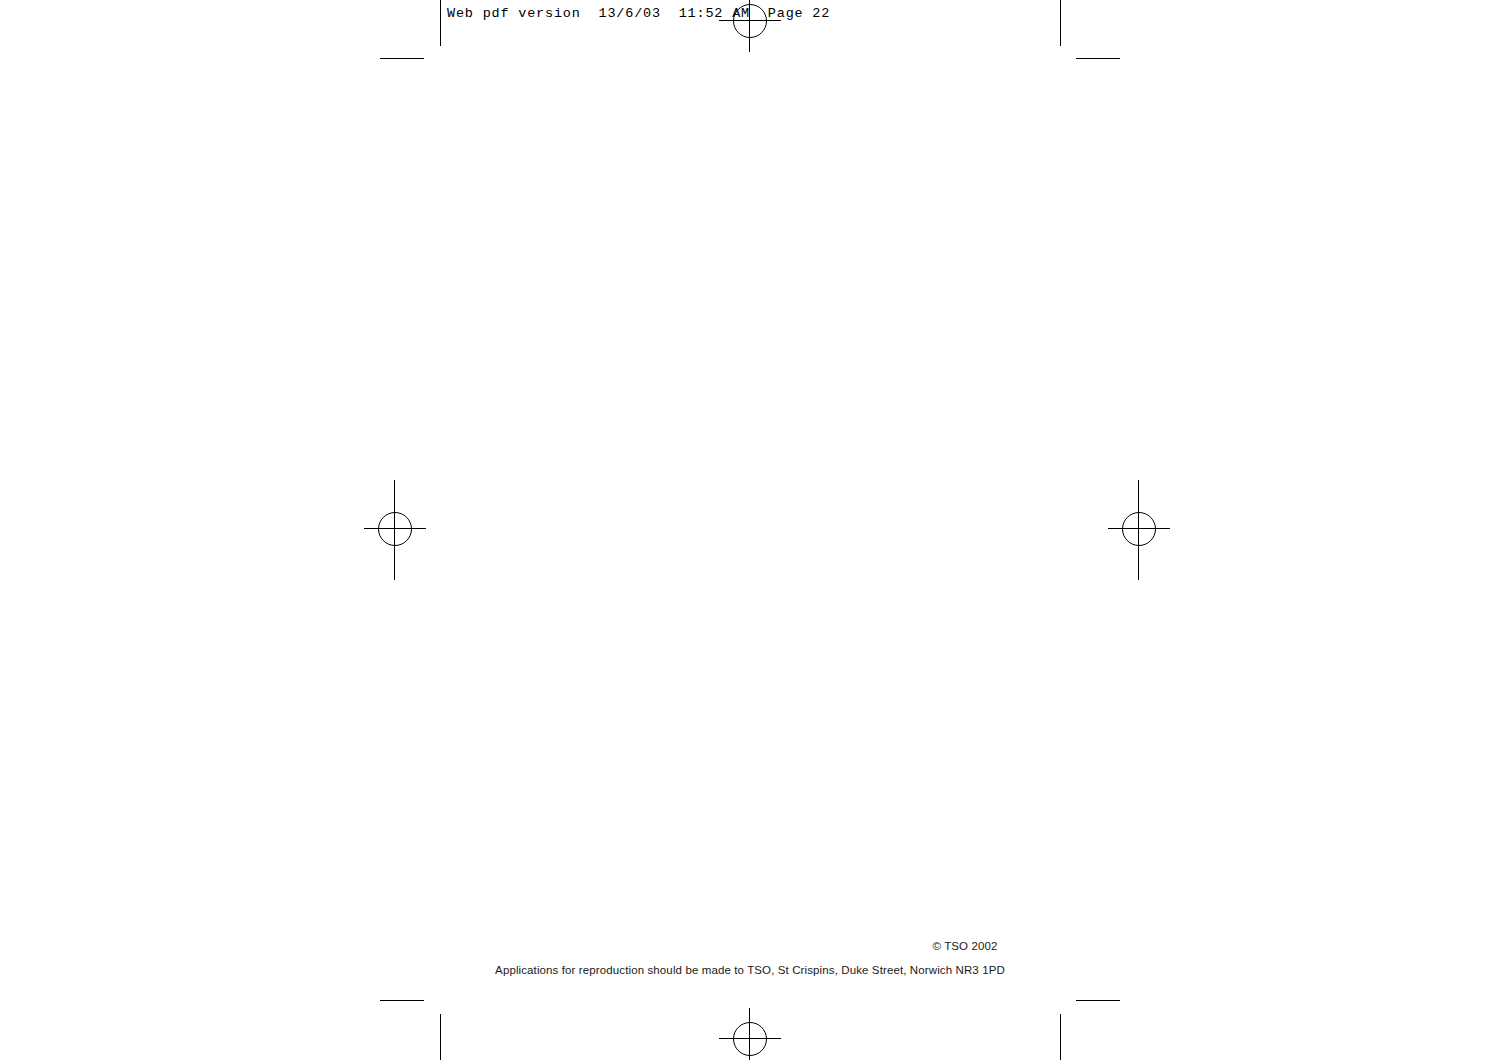Web pdf version 13/6/03 11:52 AM Page 22
© TSO 2002 Applications for reproduction should be made to TSO, St Crispins, Duke Street, Norwich NR3 1PD